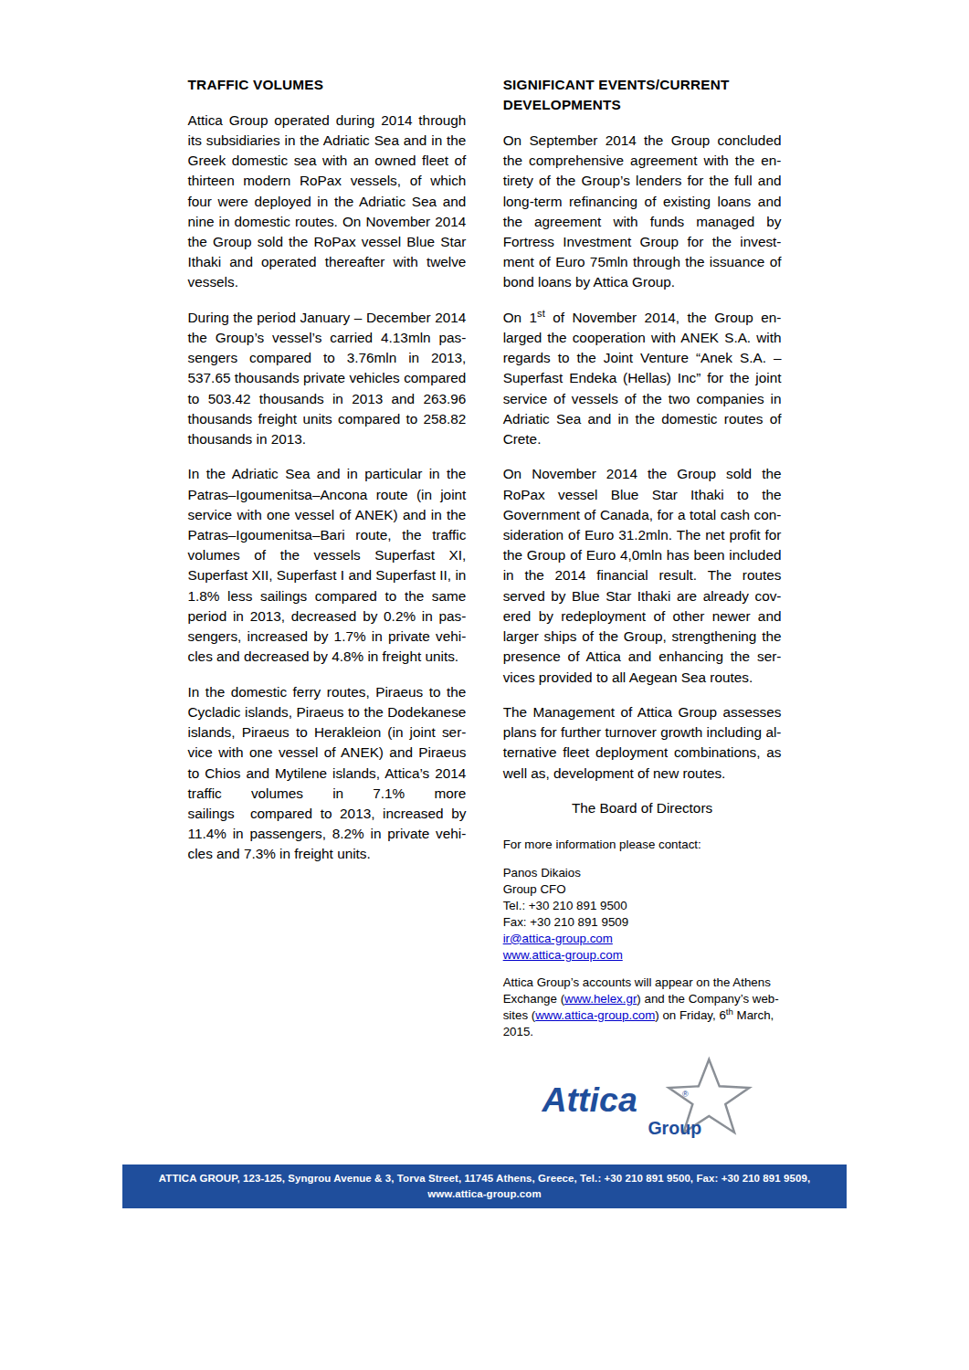TRAFFIC VOLUMES
Attica Group operated during 2014 through its subsidiaries in the Adriatic Sea and in the Greek domestic sea with an owned fleet of thirteen modern RoPax vessels, of which four were deployed in the Adriatic Sea and nine in domestic routes. On November 2014 the Group sold the RoPax vessel Blue Star Ithaki and operated thereafter with twelve vessels.
During the period January – December 2014 the Group’s vessel’s carried 4.13mln passengers compared to 3.76mln in 2013, 537.65 thousands private vehicles compared to 503.42 thousands in 2013 and 263.96 thousands freight units compared to 258.82 thousands in 2013.
In the Adriatic Sea and in particular in the Patras–Igoumenitsa–Ancona route (in joint service with one vessel of ANEK) and in the Patras–Igoumenitsa–Bari route, the traffic volumes of the vessels Superfast XI, Superfast XII, Superfast I and Superfast II, in 1.8% less sailings compared to the same period in 2013, decreased by 0.2% in passengers, increased by 1.7% in private vehicles and decreased by 4.8% in freight units.
In the domestic ferry routes, Piraeus to the Cycladic islands, Piraeus to the Dodekanese islands, Piraeus to Herakleion (in joint service with one vessel of ANEK) and Piraeus to Chios and Mytilene islands, Attica’s 2014 traffic volumes in 7.1% more sailings compared to 2013, increased by 11.4% in passengers, 8.2% in private vehicles and 7.3% in freight units.
SIGNIFICANT EVENTS/CURRENT DEVELOPMENTS
On September 2014 the Group concluded the comprehensive agreement with the entirety of the Group’s lenders for the full and long-term refinancing of existing loans and the agreement with funds managed by Fortress Investment Group for the investment of Euro 75mln through the issuance of bond loans by Attica Group.
On 1st of November 2014, the Group enlarged the cooperation with ANEK S.A. with regards to the Joint Venture “Anek S.A. – Superfast Endeka (Hellas) Inc” for the joint service of vessels of the two companies in Adriatic Sea and in the domestic routes of Crete.
On November 2014 the Group sold the RoPax vessel Blue Star Ithaki to the Government of Canada, for a total cash consideration of Euro 31.2mln. The net profit for the Group of Euro 4,0mln has been included in the 2014 financial result. The routes served by Blue Star Ithaki are already covered by redeployment of other newer and larger ships of the Group, strengthening the presence of Attica and enhancing the services provided to all Aegean Sea routes.
The Management of Attica Group assesses plans for further turnover growth including alternative fleet deployment combinations, as well as, development of new routes.
The Board of Directors
For more information please contact:
Panos Dikaios
Group CFO
Tel.: +30 210 891 9500
Fax: +30 210 891 9509
ir@attica-group.com
www.attica-group.com
Attica Group’s accounts will appear on the Athens Exchange (www.helex.gr) and the Company’s websites (www.attica-group.com) on Friday, 6th March, 2015.
Attica ® Group
ATTICA GROUP, 123-125, Syngrou Avenue & 3, Torva Street, 11745 Athens, Greece, Tel.: +30 210 891 9500, Fax: +30 210 891 9509, www.attica-group.com